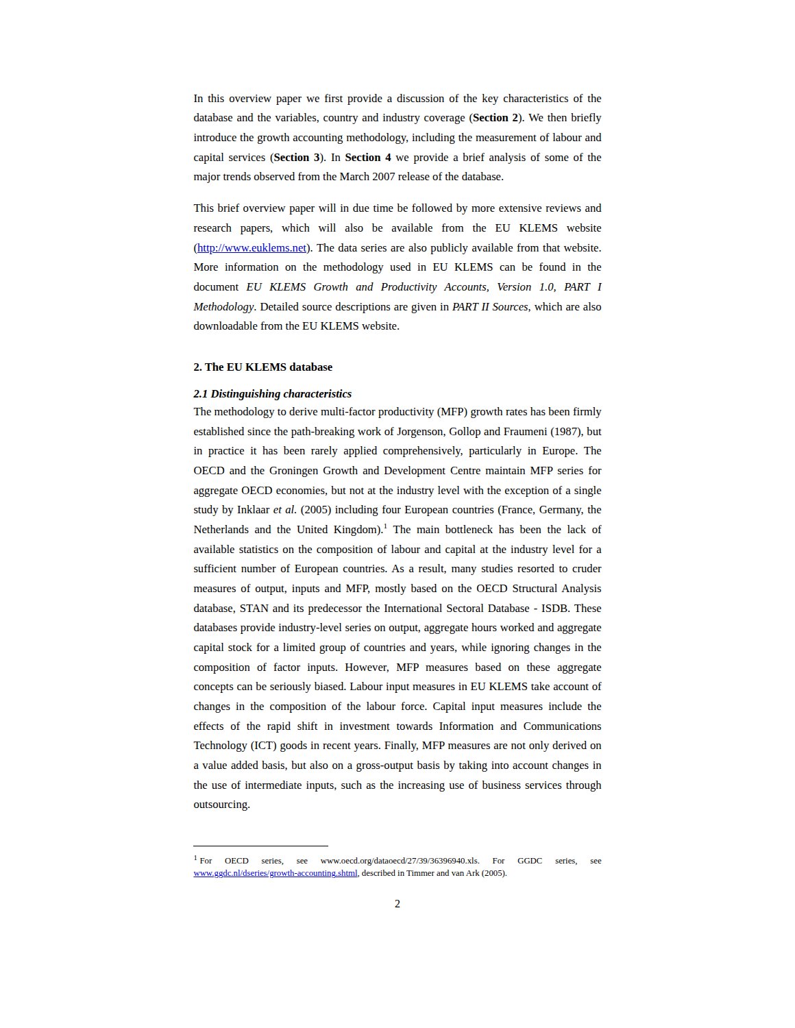In this overview paper we first provide a discussion of the key characteristics of the database and the variables, country and industry coverage (Section 2). We then briefly introduce the growth accounting methodology, including the measurement of labour and capital services (Section 3). In Section 4 we provide a brief analysis of some of the major trends observed from the March 2007 release of the database.
This brief overview paper will in due time be followed by more extensive reviews and research papers, which will also be available from the EU KLEMS website (http://www.euklems.net). The data series are also publicly available from that website. More information on the methodology used in EU KLEMS can be found in the document EU KLEMS Growth and Productivity Accounts, Version 1.0, PART I Methodology. Detailed source descriptions are given in PART II Sources, which are also downloadable from the EU KLEMS website.
2. The EU KLEMS database
2.1 Distinguishing characteristics
The methodology to derive multi-factor productivity (MFP) growth rates has been firmly established since the path-breaking work of Jorgenson, Gollop and Fraumeni (1987), but in practice it has been rarely applied comprehensively, particularly in Europe. The OECD and the Groningen Growth and Development Centre maintain MFP series for aggregate OECD economies, but not at the industry level with the exception of a single study by Inklaar et al. (2005) including four European countries (France, Germany, the Netherlands and the United Kingdom).1 The main bottleneck has been the lack of available statistics on the composition of labour and capital at the industry level for a sufficient number of European countries. As a result, many studies resorted to cruder measures of output, inputs and MFP, mostly based on the OECD Structural Analysis database, STAN and its predecessor the International Sectoral Database - ISDB. These databases provide industry-level series on output, aggregate hours worked and aggregate capital stock for a limited group of countries and years, while ignoring changes in the composition of factor inputs. However, MFP measures based on these aggregate concepts can be seriously biased. Labour input measures in EU KLEMS take account of changes in the composition of the labour force. Capital input measures include the effects of the rapid shift in investment towards Information and Communications Technology (ICT) goods in recent years. Finally, MFP measures are not only derived on a value added basis, but also on a gross-output basis by taking into account changes in the use of intermediate inputs, such as the increasing use of business services through outsourcing.
1For OECD series, see www.oecd.org/dataoecd/27/39/36396940.xls. For GGDC series, see www.ggdc.nl/dseries/growth-accounting.shtml, described in Timmer and van Ark (2005).
2